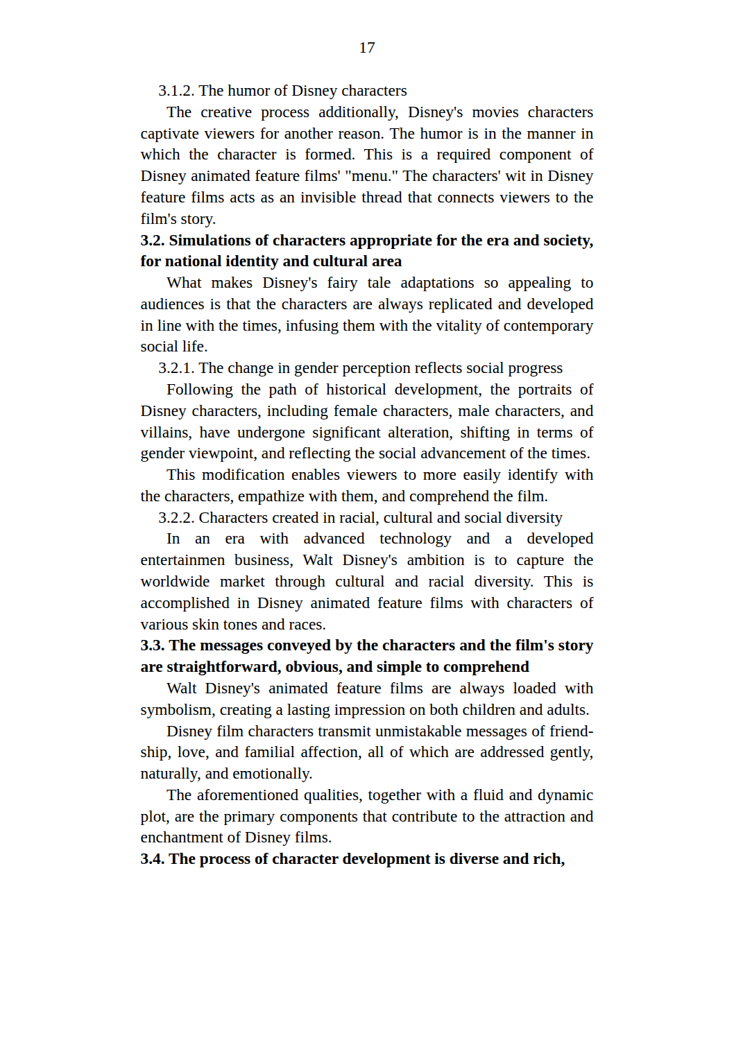17
3.1.2. The humor of Disney characters
The creative process additionally, Disney's movies characters captivate viewers for another reason. The humor is in the manner in which the character is formed. This is a required component of Disney animated feature films' "menu." The characters' wit in Disney feature films acts as an invisible thread that connects viewers to the film's story.
3.2. Simulations of characters appropriate for the era and society, for national identity and cultural area
What makes Disney's fairy tale adaptations so appealing to audiences is that the characters are always replicated and developed in line with the times, infusing them with the vitality of contemporary social life.
3.2.1. The change in gender perception reflects social progress
Following the path of historical development, the portraits of Disney characters, including female characters, male characters, and villains, have undergone significant alteration, shifting in terms of gender viewpoint, and reflecting the social advancement of the times.
This modification enables viewers to more easily identify with the characters, empathize with them, and comprehend the film.
3.2.2. Characters created in racial, cultural and social diversity
In an era with advanced technology and a developed entertainmen business, Walt Disney's ambition is to capture the worldwide market through cultural and racial diversity. This is accomplished in Disney animated feature films with characters of various skin tones and races.
3.3. The messages conveyed by the characters and the film's story are straightforward, obvious, and simple to comprehend
Walt Disney's animated feature films are always loaded with symbolism, creating a lasting impression on both children and adults.
Disney film characters transmit unmistakable messages of friend­ship, love, and familial affection, all of which are addressed gently, naturally, and emotionally.
The aforementioned qualities, together with a fluid and dynamic plot, are the primary components that contribute to the attraction and enchantment of Disney films.
3.4. The process of character development is diverse and rich,